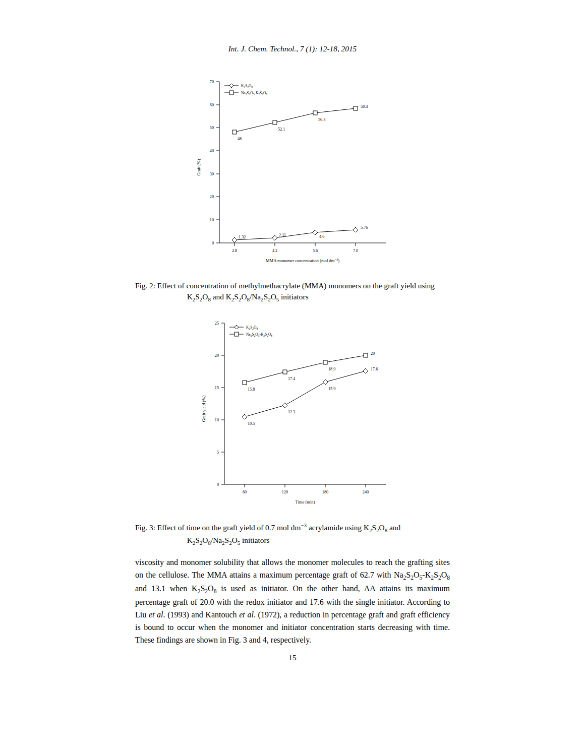Int. J. Chem. Technol., 7 (1): 12-18, 2015
0 10 20 30 40 50 60 70 2.8 4.2 5.6 7.0 MMA monomer concentration (mol dm−3) Graft (%) K2S2O8 Na2S2O5-K2S2O8 48 52.1 56.3 58.3 1.32 2.11 4.6 5.76
Fig. 2: Effect of concentration of methylmethacrylate (MMA) monomers on the graft yield using K2S2O8 and K2S2O8/Na2S2O5 initiators
0 5 10 15 20 25 60 120 180 240 Time (min) Graft yield (%) K2S2O8 Na2S2O5-K2S2O8 15.8 17.4 18.9 20 10.5 12.3 15.9 17.6
Fig. 3: Effect of time on the graft yield of 0.7 mol dm−3 acrylamide using K2S2O8 and K2S2O8/Na2S2O5 initiators
viscosity and monomer solubility that allows the monomer molecules to reach the grafting sites on the cellulose. The MMA attains a maximum percentage graft of 62.7 with Na2S2O5-K2S2O8 and 13.1 when K2S2O8 is used as initiator. On the other hand, AA attains its maximum percentage graft of 20.0 with the redox initiator and 17.6 with the single initiator. According to Liu et al. (1993) and Kantouch et al. (1972), a reduction in percentage graft and graft efficiency is bound to occur when the monomer and initiator concentration starts decreasing with time. These findings are shown in Fig. 3 and 4, respectively.
15